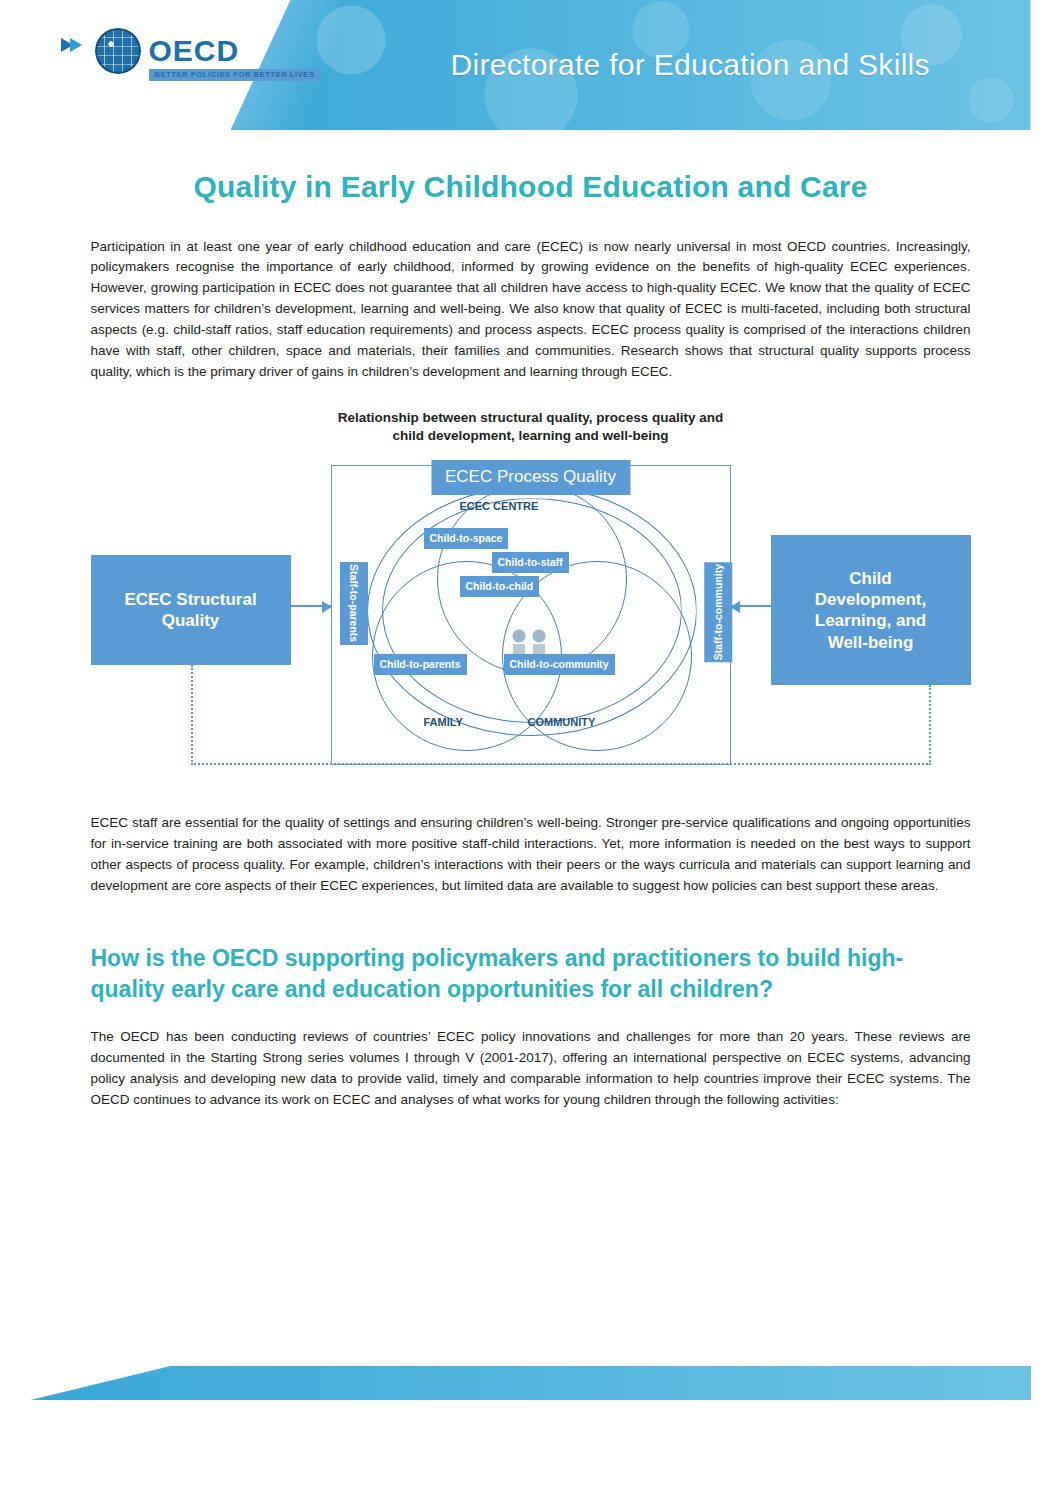Directorate for Education and Skills
OECD
BETTER POLICIES FOR BETTER LIVES
Quality in Early Childhood Education and Care
Participation in at least one year of early childhood education and care (ECEC) is now nearly universal in most OECD countries. Increasingly, policymakers recognise the importance of early childhood, informed by growing evidence on the benefits of high-quality ECEC experiences. However, growing participation in ECEC does not guarantee that all children have access to high-quality ECEC. We know that the quality of ECEC services matters for children’s development, learning and well-being. We also know that quality of ECEC is multi-faceted, including both structural aspects (e.g. child-staff ratios, staff education requirements) and process aspects. ECEC process quality is comprised of the interactions children have with staff, other children, space and materials, their families and communities. Research shows that structural quality supports process quality, which is the primary driver of gains in children’s development and learning through ECEC.
Relationship between structural quality, process quality and
child development, learning and well-being
ECEC Structural
Quality
ECEC Process Quality
Staff-to-staff
ECEC CENTRE
Child-to-space
Child-to-staff
Child-to-child
Child-to-parents
Child-to-community
FAMILY
COMMUNITY
Staff-to-parents
Staff-to-community
Child
Development,
Learning, and
Well-being
ECEC staff are essential for the quality of settings and ensuring children’s well-being. Stronger pre-service qualifications and ongoing opportunities for in-service training are both associated with more positive staff-child interactions. Yet, more information is needed on the best ways to support other aspects of process quality. For example, children’s interactions with their peers or the ways curricula and materials can support learning and development are core aspects of their ECEC experiences, but limited data are available to suggest how policies can best support these areas.
How is the OECD supporting policymakers and practitioners to build high-quality early care and education opportunities for all children?
The OECD has been conducting reviews of countries’ ECEC policy innovations and challenges for more than 20 years. These reviews are documented in the Starting Strong series volumes I through V (2001-2017), offering an international perspective on ECEC systems, advancing policy analysis and developing new data to provide valid, timely and comparable information to help countries improve their ECEC systems. The OECD continues to advance its work on ECEC and analyses of what works for young children through the following activities: